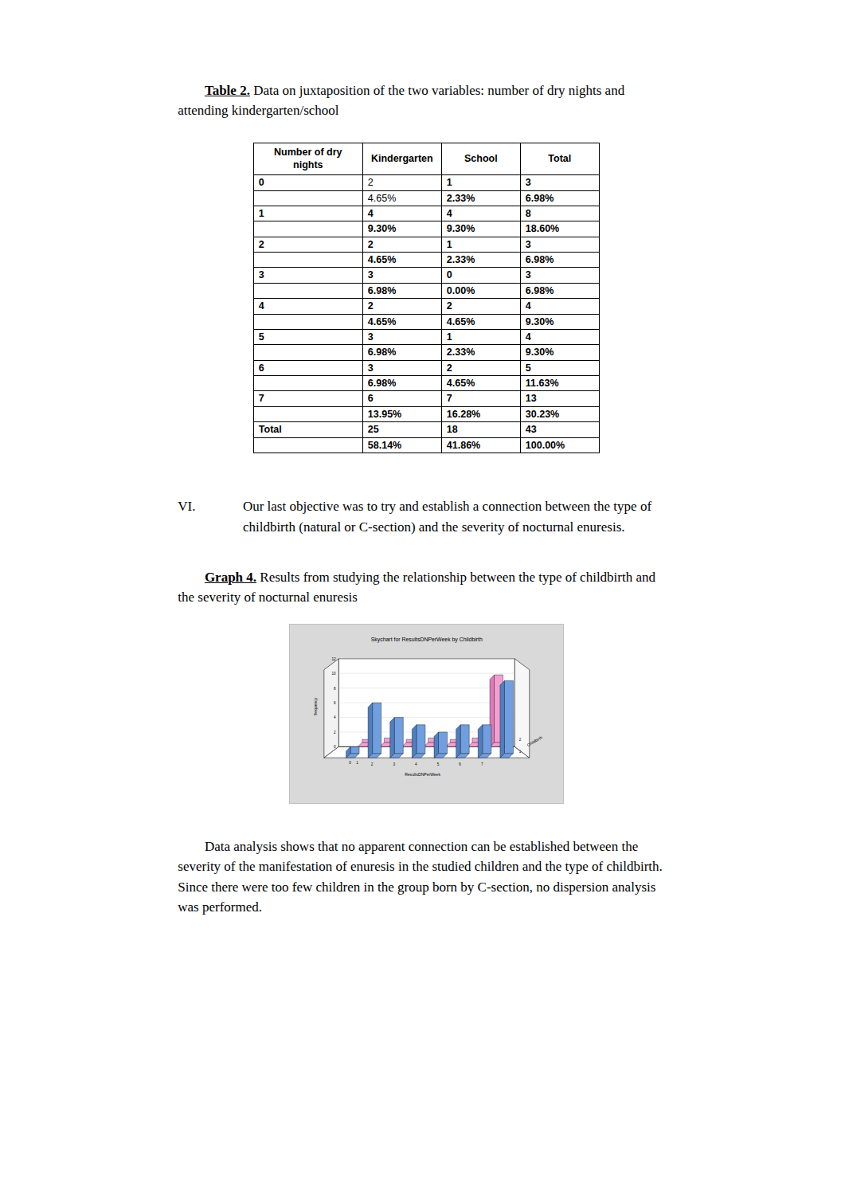Table 2. Data on juxtaposition of the two variables: number of dry nights and attending kindergarten/school
| Number of dry nights | Kindergarten | School | Total |
| --- | --- | --- | --- |
| 0 | 2 | 1 | 3 |
| | 4.65% | 2.33% | 6.98% |
| 1 | 4 | 4 | 8 |
| | 9.30% | 9.30% | 18.60% |
| 2 | 2 | 1 | 3 |
| | 4.65% | 2.33% | 6.98% |
| 3 | 3 | 0 | 3 |
| | 6.98% | 0.00% | 6.98% |
| 4 | 2 | 2 | 4 |
| | 4.65% | 4.65% | 9.30% |
| 5 | 3 | 1 | 4 |
| | 6.98% | 2.33% | 9.30% |
| 6 | 3 | 2 | 5 |
| | 6.98% | 4.65% | 11.63% |
| 7 | 6 | 7 | 13 |
| | 13.95% | 16.28% | 30.23% |
| Total | 25 | 18 | 43 |
| | 58.14% | 41.86% | 100.00% |
VI.
Our last objective was to try and establish a connection between the type of childbirth (natural or C-section) and the severity of nocturnal enuresis.
Graph 4. Results from studying the relationship between the type of childbirth and the severity of nocturnal enuresis
Skychart for ResultsDNPerWeek by Childbirth Skychart for ResultsDNPerWeek by Childbirth 0 2 4 6 8 10 12 frequency 0 1 2 3 4 5 6 7 ResultsDNPerWeek 1 2 Childbirth
Data analysis shows that no apparent connection can be established between the severity of the manifestation of enuresis in the studied children and the type of childbirth. Since there were too few children in the group born by C-section, no dispersion analysis was performed.